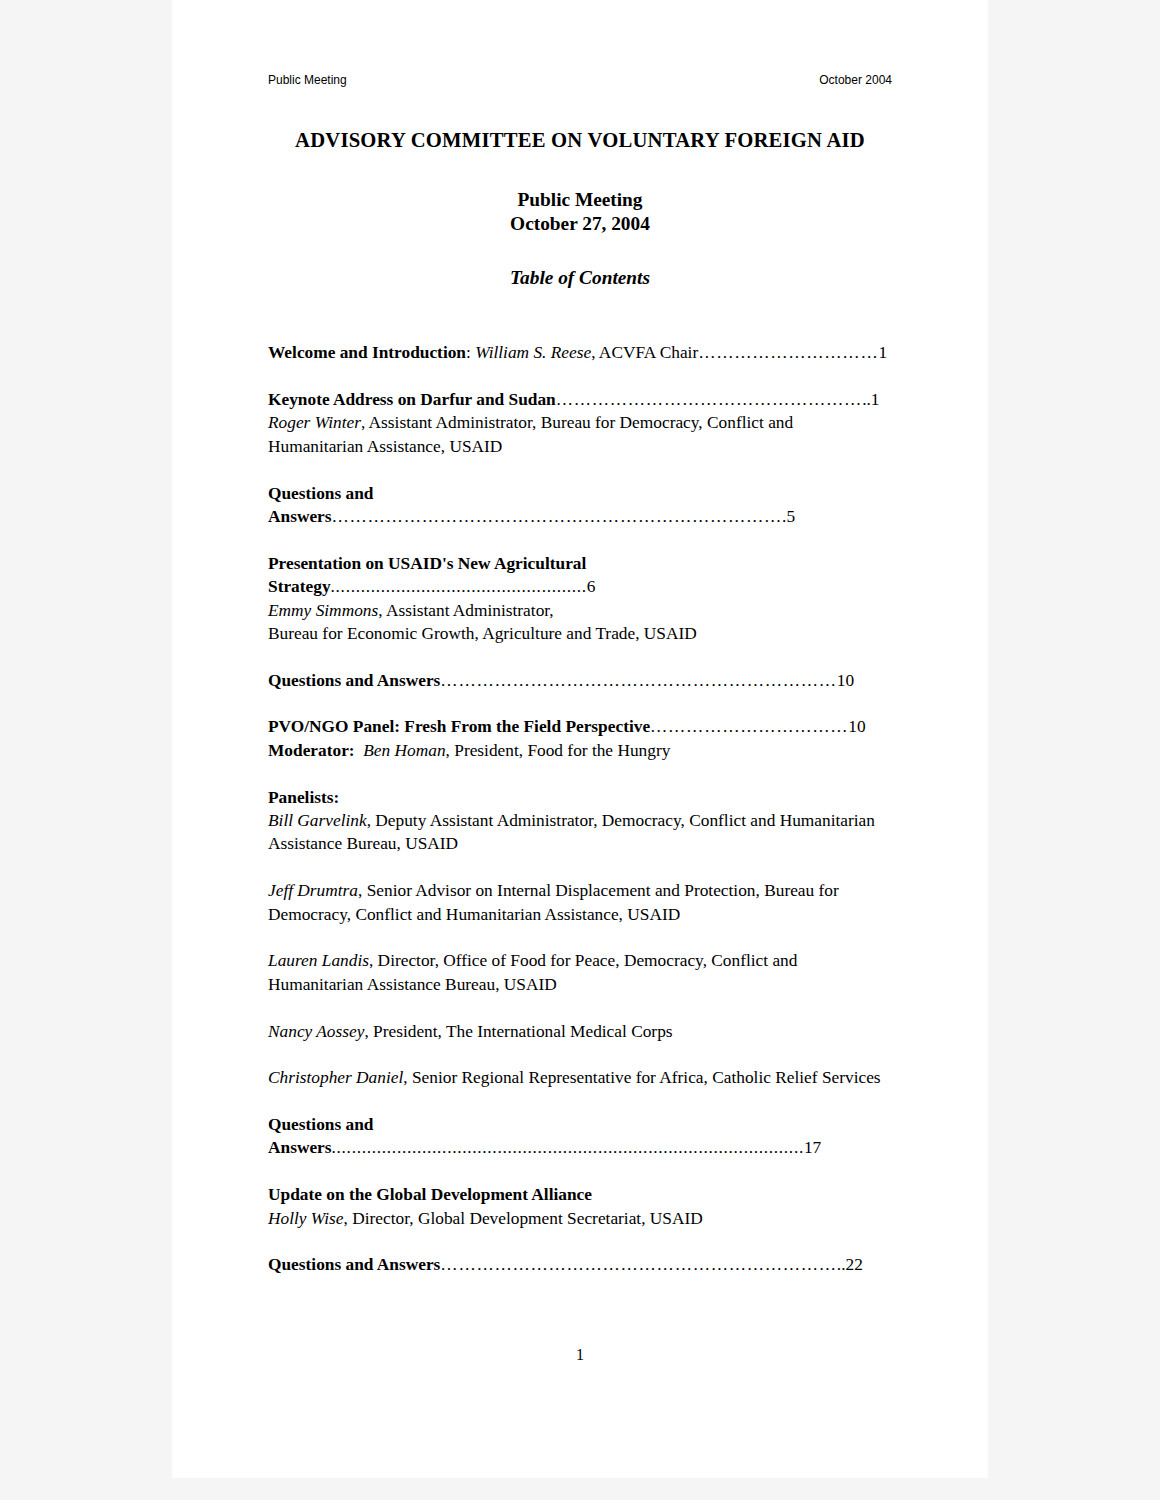Public Meeting October 2004
ADVISORY COMMITTEE ON VOLUNTARY FOREIGN AID
Public Meeting
October 27, 2004
Table of Contents
Welcome and Introduction: William S. Reese, ACVFA Chair…………………………1
Keynote Address on Darfur and Sudan……………………………………………..1
Roger Winter, Assistant Administrator, Bureau for Democracy, Conflict and Humanitarian Assistance, USAID
Questions and Answers………………………………………………………………….5
Presentation on USAID's New Agricultural Strategy................................................... 6
Emmy Simmons, Assistant Administrator,
Bureau for Economic Growth, Agriculture and Trade, USAID
Questions and Answers…………………………………………………………10
PVO/NGO Panel: Fresh From the Field Perspective……………………………10
Moderator: Ben Homan, President, Food for the Hungry
Panelists:
Bill Garvelink, Deputy Assistant Administrator, Democracy, Conflict and Humanitarian Assistance Bureau, USAID
Jeff Drumtra, Senior Advisor on Internal Displacement and Protection, Bureau for Democracy, Conflict and Humanitarian Assistance, USAID
Lauren Landis, Director, Office of Food for Peace, Democracy, Conflict and Humanitarian Assistance Bureau, USAID
Nancy Aossey, President, The International Medical Corps
Christopher Daniel, Senior Regional Representative for Africa, Catholic Relief Services
Questions and Answers.............................................................................................. 17
Update on the Global Development Alliance
Holly Wise, Director, Global Development Secretariat, USAID
Questions and Answers…………………………………………………………..22
1